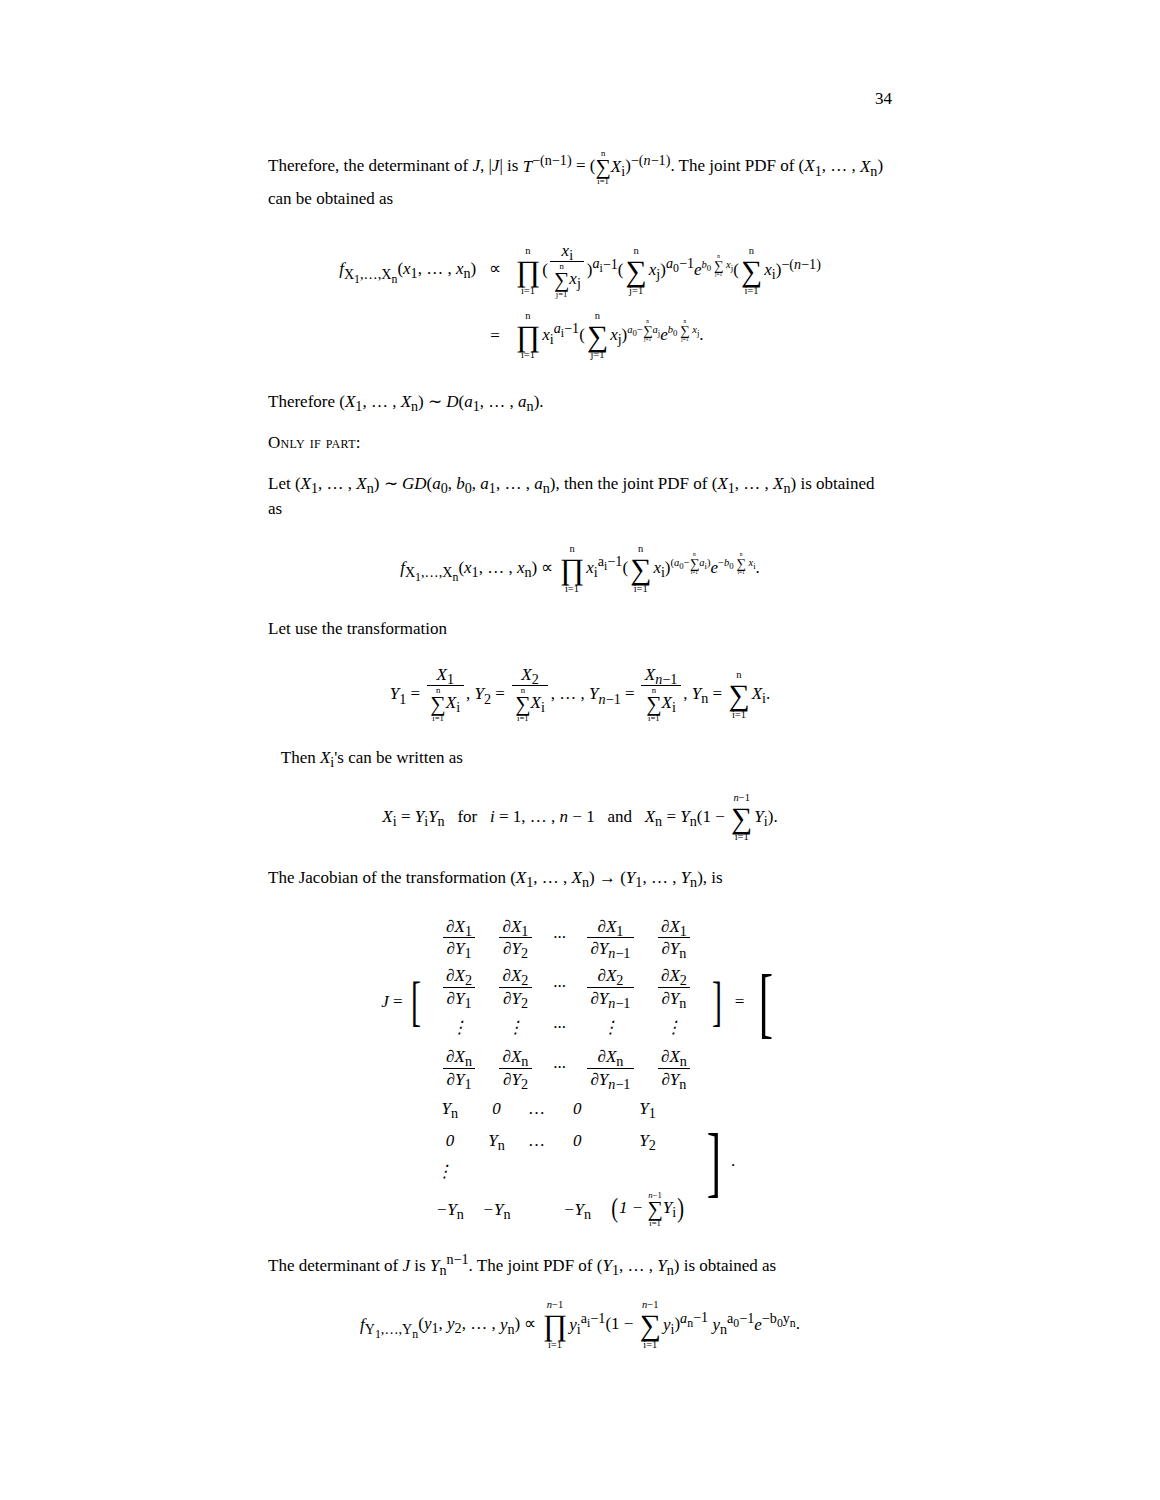34
Therefore, the determinant of J, |J| is T−(n−1) = (n∑i=1 Xi)−(n−1). The joint PDF of (X1, … , Xn) can be obtained as
fX1,…,Xn(x1, … , xn)
∝
n∏i=1(xi n∑j=1 xj)ai−1(n∑j=1 xj)a0−1eb0 n∑j=1 xj(n∑i=1 xi)−(n−1)
=
n∏i=1 xiai−1(n∑j=1 xj)a0−n∑j=1 aj eb0 n∑j=1 xj.
Therefore (X1, … , Xn) ∼ D(a1, … , an).
Only if part:
Let (X1, … , Xn) ∼ GD(a0, b0, a1, … , an), then the joint PDF of (X1, … , Xn) is obtained as
fX1,…,Xn(x1, … , xn) ∝ n∏i=1 xiai−1(n∑i=1 xi)(a0−n∑i=1 ai) e−b0 n∑i=1 xi.
Let use the transformation
Y1 = X1 n∑i=1 Xi, Y2 = X2 n∑i=1 Xi, … , Yn−1 = Xn−1 n∑i=1 Xi, Yn = n∑i=1 Xi.
Then Xi's can be written as
Xi = YiYn for i = 1, … , n − 1 and Xn = Yn(1 − n−1∑i=1 Yi).
The Jacobian of the transformation (X1, … , Xn) → (Y1, … , Yn), is
J = [
| ∂ X 1 ∂ Y 1 | ∂ X 1 ∂ Y 2 | ··· | ∂ X 1 ∂ Y n −1 | ∂ X 1 ∂ Y n |
| ∂ X 2 ∂ Y 1 | ∂ X 2 ∂ Y 2 | ··· | ∂ X 2 ∂ Y n −1 | ∂ X 2 ∂ Y n |
| ⋮ | ⋮ | ··· | ⋮ | ⋮ |
| ∂ X n ∂ Y 1 | ∂ X n ∂ Y 2 | ··· | ∂ X n ∂ Y n −1 | ∂ X n ∂ Y n |
] = [
| Y n | 0 | … | 0 | Y 1 |
| 0 | Y n | … | 0 | Y 2 |
| ⋮ | | | | |
| − Y n | − Y n | | − Y n | ( 1 − n −1 ∑ i=1 Y i ) |
] .
The determinant of J is Ynn−1. The joint PDF of (Y1, … , Yn) is obtained as
fY1,…,Yn(y1, y2, … , yn) ∝ n−1∏i=1 yiai−1(1 − n−1∑i=1 yi)an−1 yna0−1e−b0yn.